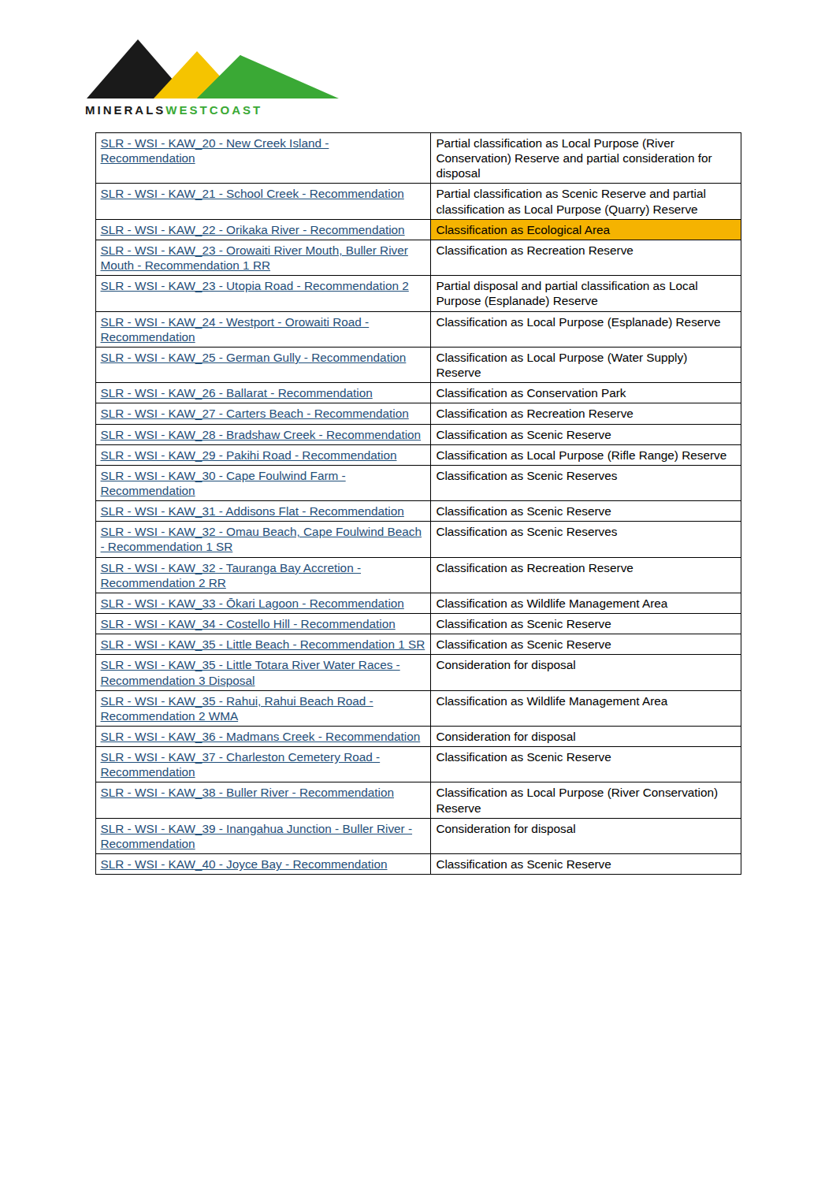MINERALSWESTCOAST
| SLR - WSI - KAW_20 - New Creek Island - Recommendation | Partial classification as Local Purpose (River Conservation) Reserve and partial consideration for disposal |
| SLR - WSI - KAW_21 - School Creek - Recommendation | Partial classification as Scenic Reserve and partial classification as Local Purpose (Quarry) Reserve |
| SLR - WSI - KAW_22 - Orikaka River - Recommendation | Classification as Ecological Area |
| SLR - WSI - KAW_23 - Orowaiti River Mouth, Buller River Mouth - Recommendation 1 RR | Classification as Recreation Reserve |
| SLR - WSI - KAW_23 - Utopia Road - Recommendation 2 | Partial disposal and partial classification as Local Purpose (Esplanade) Reserve |
| SLR - WSI - KAW_24 - Westport - Orowaiti Road - Recommendation | Classification as Local Purpose (Esplanade) Reserve |
| SLR - WSI - KAW_25 - German Gully - Recommendation | Classification as Local Purpose (Water Supply) Reserve |
| SLR - WSI - KAW_26 - Ballarat - Recommendation | Classification as Conservation Park |
| SLR - WSI - KAW_27 - Carters Beach - Recommendation | Classification as Recreation Reserve |
| SLR - WSI - KAW_28 - Bradshaw Creek - Recommendation | Classification as Scenic Reserve |
| SLR - WSI - KAW_29 - Pakihi Road - Recommendation | Classification as Local Purpose (Rifle Range) Reserve |
| SLR - WSI - KAW_30 - Cape Foulwind Farm - Recommendation | Classification as Scenic Reserves |
| SLR - WSI - KAW_31 - Addisons Flat - Recommendation | Classification as Scenic Reserve |
| SLR - WSI - KAW_32 - Omau Beach, Cape Foulwind Beach - Recommendation 1 SR | Classification as Scenic Reserves |
| SLR - WSI - KAW_32 - Tauranga Bay Accretion - Recommendation 2 RR | Classification as Recreation Reserve |
| SLR - WSI - KAW_33 - Ōkari Lagoon - Recommendation | Classification as Wildlife Management Area |
| SLR - WSI - KAW_34 - Costello Hill - Recommendation | Classification as Scenic Reserve |
| SLR - WSI - KAW_35 - Little Beach - Recommendation 1 SR | Classification as Scenic Reserve |
| SLR - WSI - KAW_35 - Little Totara River Water Races - Recommendation 3 Disposal | Consideration for disposal |
| SLR - WSI - KAW_35 - Rahui, Rahui Beach Road - Recommendation 2 WMA | Classification as Wildlife Management Area |
| SLR - WSI - KAW_36 - Madmans Creek - Recommendation | Consideration for disposal |
| SLR - WSI - KAW_37 - Charleston Cemetery Road - Recommendation | Classification as Scenic Reserve |
| SLR - WSI - KAW_38 - Buller River - Recommendation | Classification as Local Purpose (River Conservation) Reserve |
| SLR - WSI - KAW_39 - Inangahua Junction - Buller River - Recommendation | Consideration for disposal |
| SLR - WSI - KAW_40 - Joyce Bay - Recommendation | Classification as Scenic Reserve |